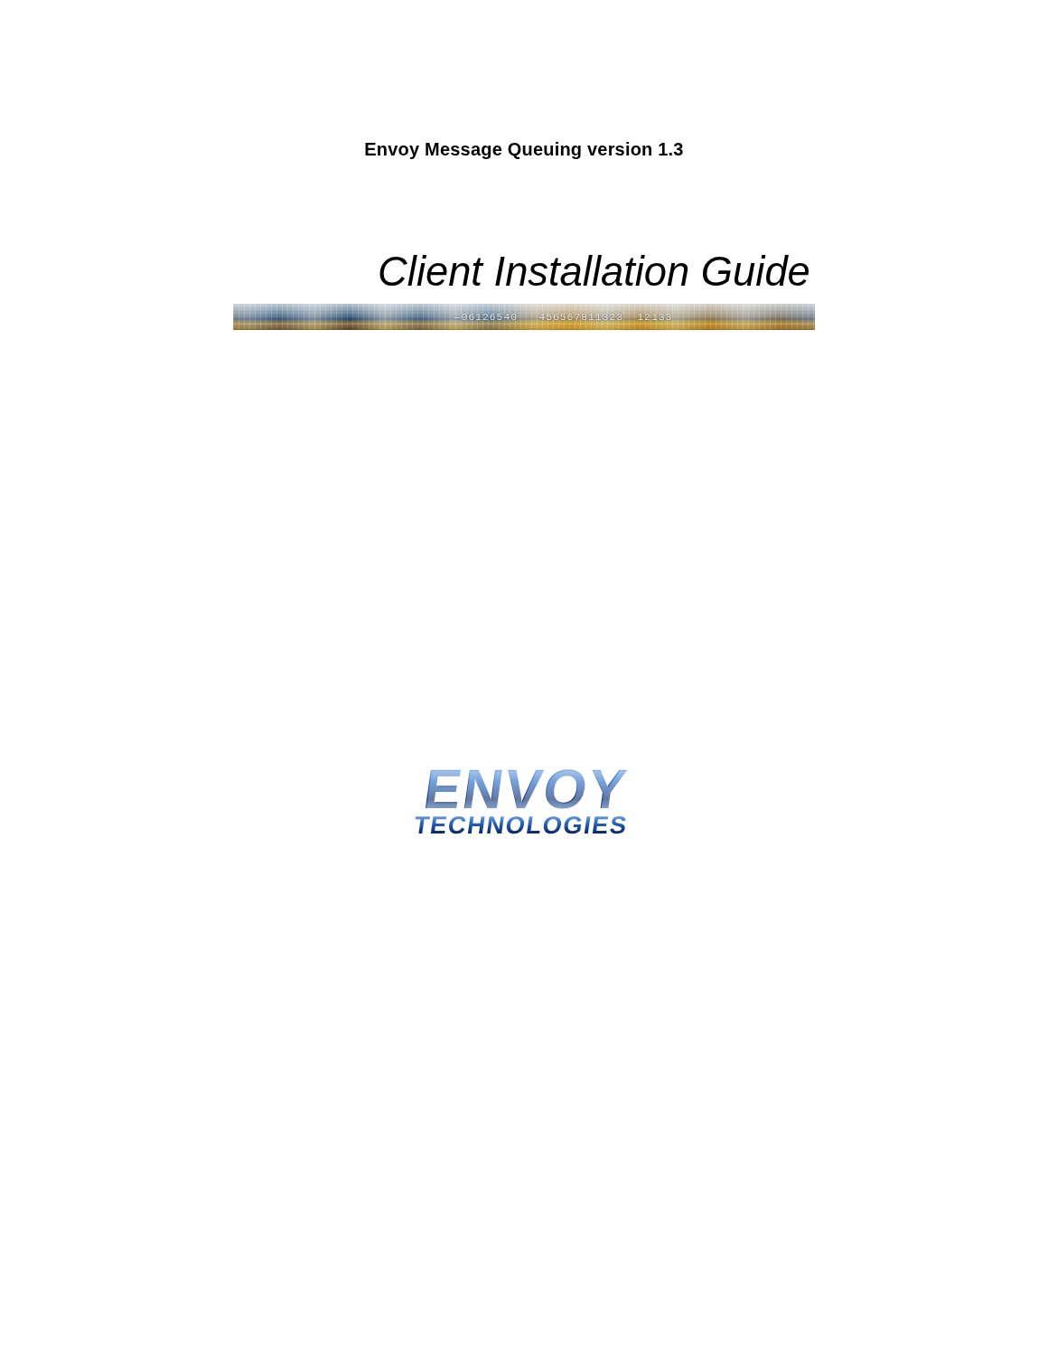Envoy Message Queuing version 1.3
Client Installation Guide
—06126540 456567811323 12133
ENVOY
TECHNOLOGIES